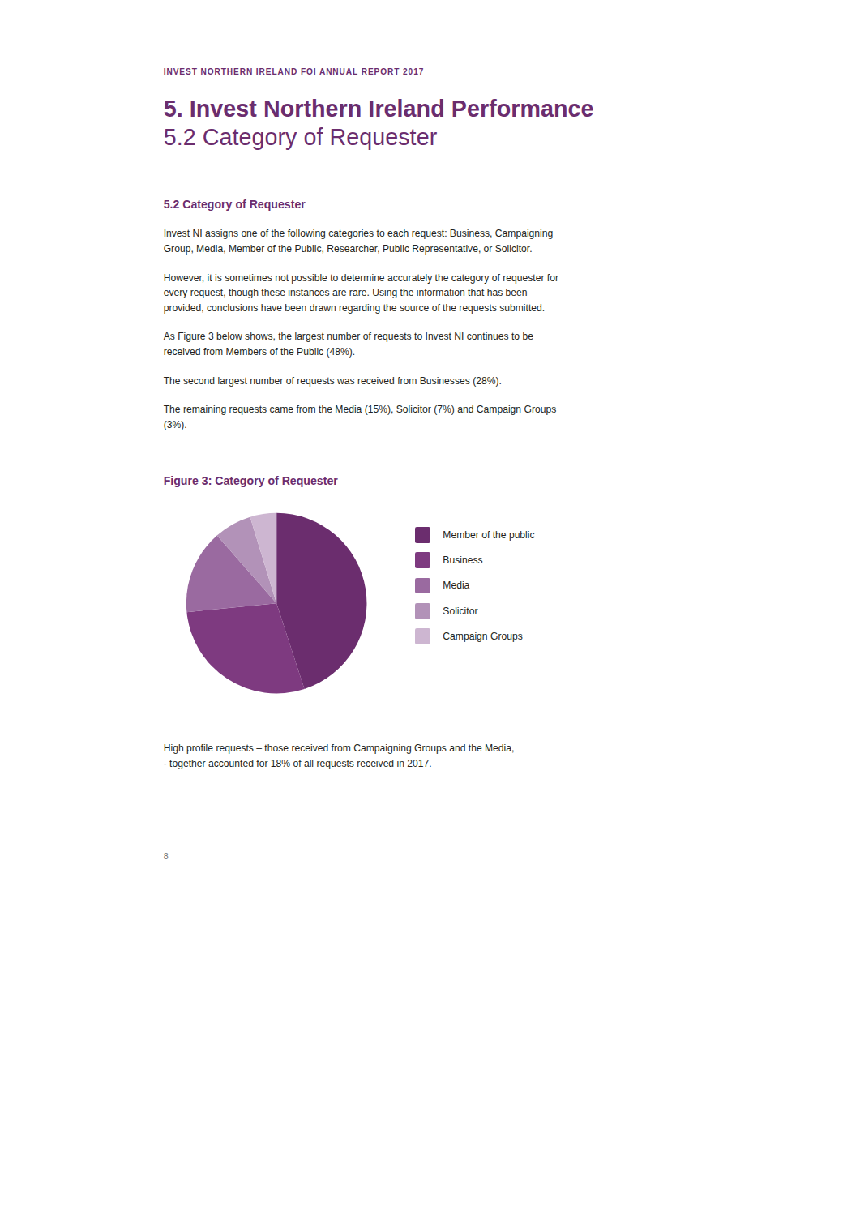Invest Northern Ireland FOI Annual Report 2017
5. Invest Northern Ireland Performance 5.2 Category of Requester
5.2 Category of Requester
Invest NI assigns one of the following categories to each request: Business, Campaigning Group, Media, Member of the Public, Researcher, Public Representative, or Solicitor.
However, it is sometimes not possible to determine accurately the category of requester for every request, though these instances are rare. Using the information that has been provided, conclusions have been drawn regarding the source of the requests submitted.
As Figure 3 below shows, the largest number of requests to Invest NI continues to be received from Members of the Public (48%).
The second largest number of requests was received from Businesses (28%).
The remaining requests came from the Media (15%), Solicitor (7%) and Campaign Groups (3%).
Figure 3: Category of Requester
Member of the public
Business
Media
Solicitor
Campaign Groups
High profile requests – those received from Campaigning Groups and the Media,
- together accounted for 18% of all requests received in 2017.
8